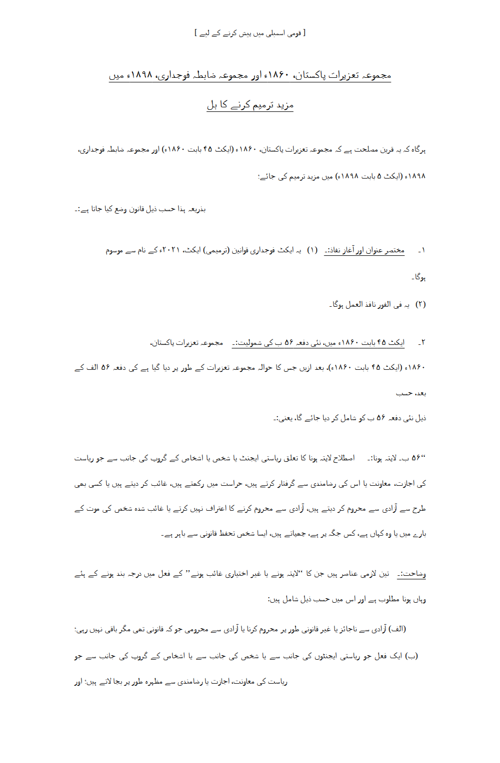[ قومی اسمبلی میں پیش کرنے کے لیے ]
مجموعہ تعزیرات پاکستان، ۱۸۶۰ء اور مجموعہ ضابطہ فوجداری، ۱۸۹۸ء میں مزید ترمیم کرنے کا بل
ہرگاہ کہ یہ قرین مصلحت ہے کہ مجموعہ تعزیرات پاکستان، ۱۸۶۰ء (ایکٹ ۴۵ بابت ۱۸۶۰ء) اور مجموعہ ضابطہ فوجداری،
۱۸۹۸ء (ایکٹ ۵ بابت ۱۸۹۸ء) میں مزید ترمیم کی جائے؛
بذریعہ ہذا حسب ذیل قانون وضع کیا جاتا ہے:۔
۱۔ مختصر عنوان اور آغاز نفاذ:۔ (۱) یہ ایکٹ فوجداری قوانین (ترمیمی) ایکٹ، ۲۰۲۱ء کے نام سے موسوم ہوگا۔ (۲) یہ فی الفور نافذ العمل ہوگا۔
۲۔ ایکٹ ۴۵ بابت ۱۸۶۰ء میں، نئی دفعہ ۵۶ ب کی شمولیت:۔ مجموعہ تعزیرات پاکستان،
۱۸۶۰ء (ایکٹ ۴۵ بابت ۱۸۶۰ء)، بعد ازیں جس کا حوالہ مجموعہ تعزیرات کے طور پر دیا گیا ہے کی دفعہ ۵۶ الف کے بعد، حسب
ذیل نئی دفعہ ۵۶ ب کو شامل کر دیا جائے گا، یعنی:۔
‘‘۵۶ ب۔ لاپتہ ہونا:۔ اصطلاح لاپتہ ہونا کا تعلق ریاستی ایجنٹ یا شخص یا اشخاص کے گروپ کی جانب سے جو ریاست کی اجازت، معاونت یا اس کی رضامندی سے گرفتار کرتے ہیں، حراست میں رکھتے ہیں، غائب کر دیتے ہیں یا کسی بھی طرح سے آزادی سے محروم کر دیتے ہیں، آزادی سے محروم کرنے کا اعتراف نہیں کرتے یا غائب شدہ شخص کی موت کے بارے میں یا وہ کہاں ہے، کس جگہ پر ہے، چھپاتے ہیں، ایسا شخص تحفظ قانونی سے باہر ہے۔
وضاحت:۔ تین لازمی عناصر ہیں جن کا ‘‘لاپتہ ہونے یا غیر اختیاری غائب ہونے’’ کے فعل میں درجہ بند ہونے کے ہئے وہاں ہونا مطلوب ہے اور اس میں حسب ذیل شامل ہیں:
(الف) آزادی سے ناجائز یا غیر قانونی طور پر محروم کرنا یا آزادی سے محرومی جو کہ قانونی تھی مگر باقی نہیں رہی؛
(ب) ایک فعل جو ریاستی ایجنٹوں کی جانب سے یا شخص کی جانب سے یا اشخاص کے گروپ کی جانب سے جو ریاست کی معاونت، اجازت یا رضامندی سے مظہرہ طور پر بجا لاتے ہیں؛ اور